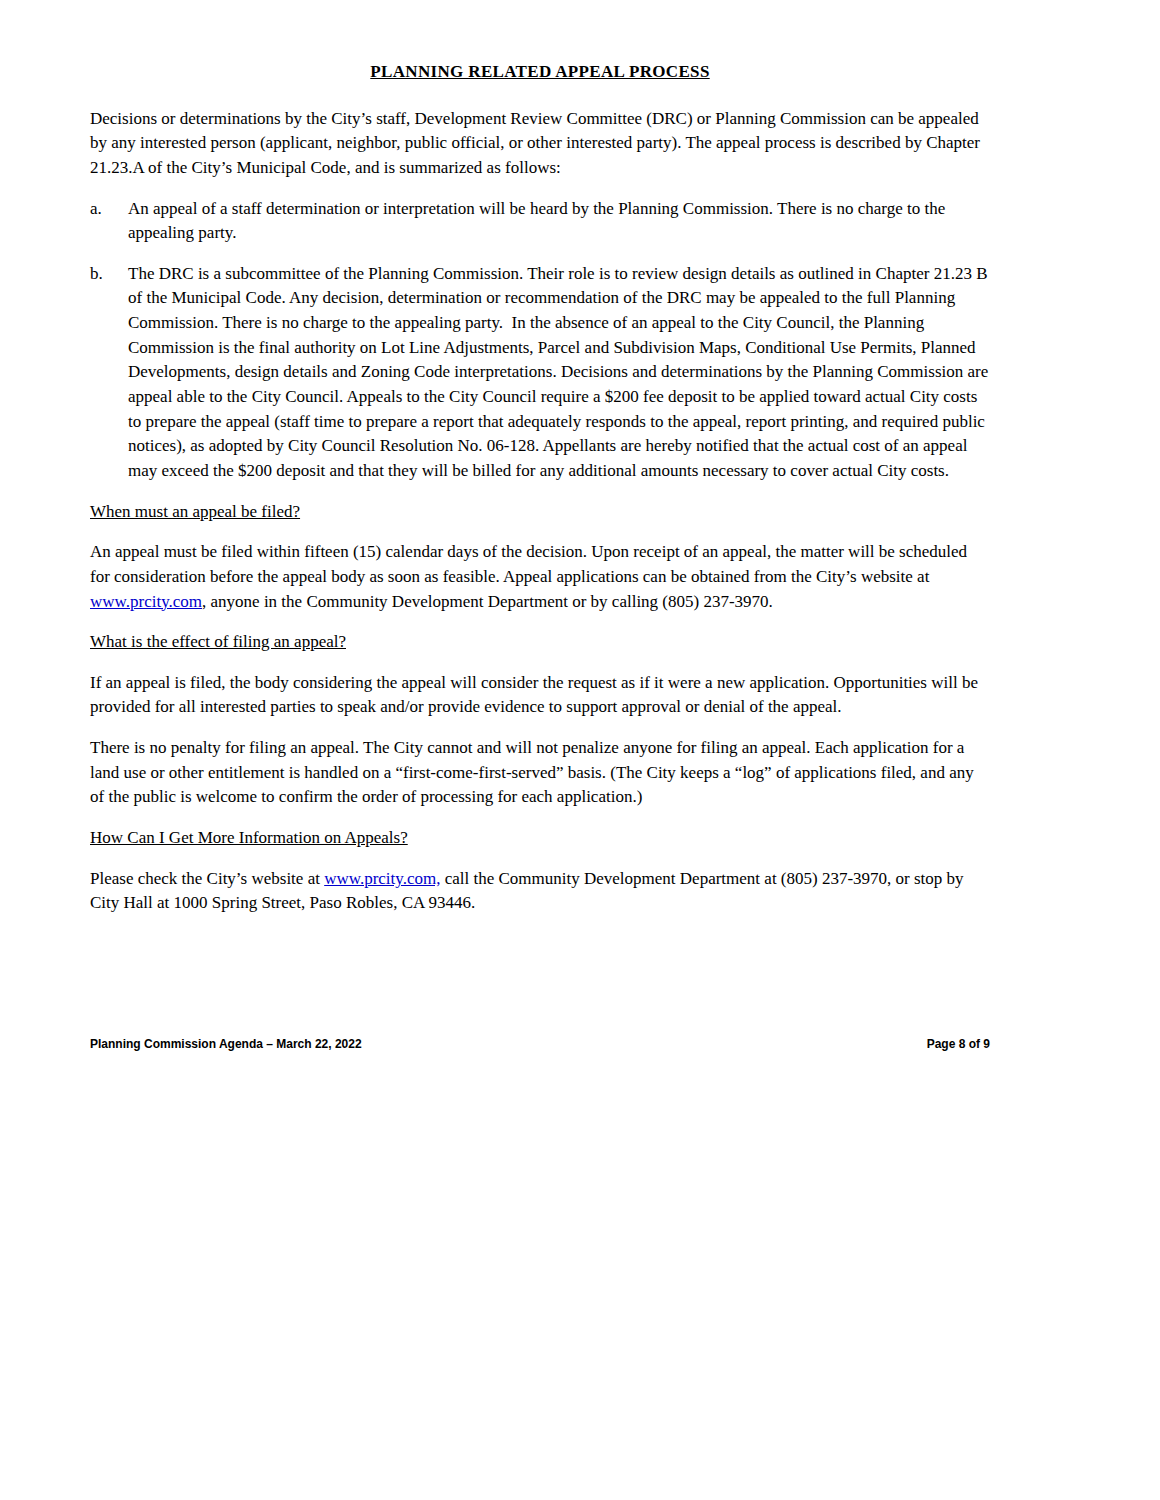PLANNING RELATED APPEAL PROCESS
Decisions or determinations by the City’s staff, Development Review Committee (DRC) or Planning Commission can be appealed by any interested person (applicant, neighbor, public official, or other interested party). The appeal process is described by Chapter 21.23.A of the City’s Municipal Code, and is summarized as follows:
a.
An appeal of a staff determination or interpretation will be heard by the Planning Commission. There is no charge to the appealing party.
b.
The DRC is a subcommittee of the Planning Commission. Their role is to review design details as outlined in Chapter 21.23 B of the Municipal Code. Any decision, determination or recommendation of the DRC may be appealed to the full Planning Commission. There is no charge to the appealing party. In the absence of an appeal to the City Council, the Planning Commission is the final authority on Lot Line Adjustments, Parcel and Subdivision Maps, Conditional Use Permits, Planned Developments, design details and Zoning Code interpretations. Decisions and determinations by the Planning Commission are appeal able to the City Council. Appeals to the City Council require a $200 fee deposit to be applied toward actual City costs to prepare the appeal (staff time to prepare a report that adequately responds to the appeal, report printing, and required public notices), as adopted by City Council Resolution No. 06-128. Appellants are hereby notified that the actual cost of an appeal may exceed the $200 deposit and that they will be billed for any additional amounts necessary to cover actual City costs.
When must an appeal be filed?
An appeal must be filed within fifteen (15) calendar days of the decision. Upon receipt of an appeal, the matter will be scheduled for consideration before the appeal body as soon as feasible. Appeal applications can be obtained from the City’s website at www.prcity.com, anyone in the Community Development Department or by calling (805) 237-3970.
What is the effect of filing an appeal?
If an appeal is filed, the body considering the appeal will consider the request as if it were a new application. Opportunities will be provided for all interested parties to speak and/or provide evidence to support approval or denial of the appeal.
There is no penalty for filing an appeal. The City cannot and will not penalize anyone for filing an appeal. Each application for a land use or other entitlement is handled on a “first-come-first-served” basis. (The City keeps a “log” of applications filed, and any of the public is welcome to confirm the order of processing for each application.)
How Can I Get More Information on Appeals?
Please check the City’s website at www.prcity.com, call the Community Development Department at (805) 237-3970, or stop by City Hall at 1000 Spring Street, Paso Robles, CA 93446.
Planning Commission Agenda – March 22, 2022 Page 8 of 9